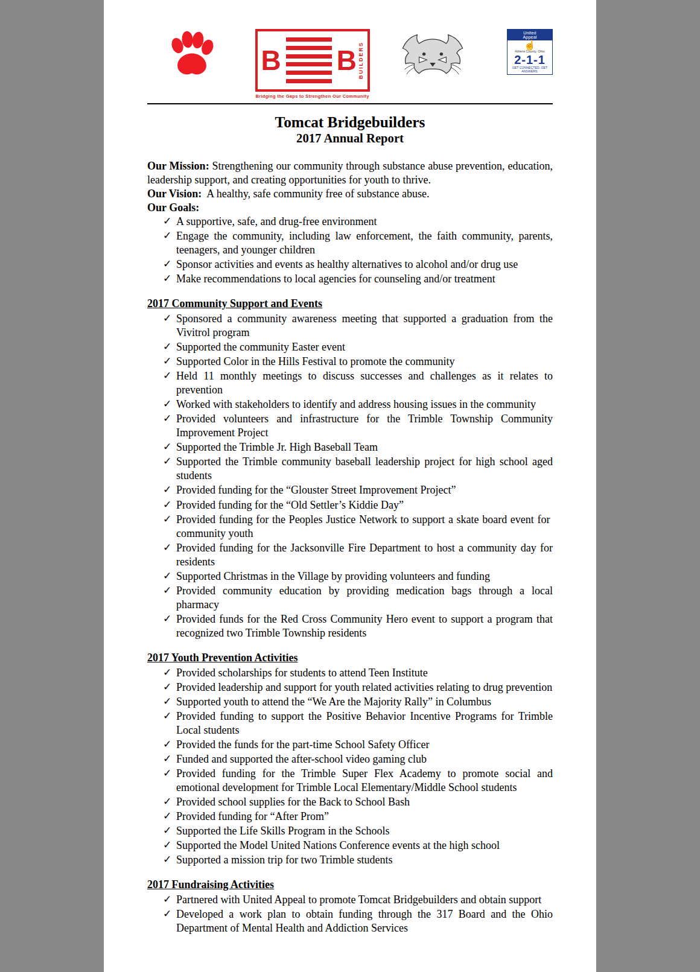B
B
BUILDERS
Bridging the Gaps to Strengthen Our Community
United
Appeal
☝
Athens County, Ohio
2-1-1
GET CONNECTED. GET ANSWERS.
Tomcat Bridgebuilders 2017 Annual Report
Our Mission: Strengthening our community through substance abuse prevention, education, leadership support, and creating opportunities for youth to thrive.
Our Vision: A healthy, safe community free of substance abuse.
Our Goals:
A supportive, safe, and drug-free environment
Engage the community, including law enforcement, the faith community, parents, teenagers, and younger children
Sponsor activities and events as healthy alternatives to alcohol and/or drug use
Make recommendations to local agencies for counseling and/or treatment
2017 Community Support and Events
Sponsored a community awareness meeting that supported a graduation from the Vivitrol program
Supported the community Easter event
Supported Color in the Hills Festival to promote the community
Held 11 monthly meetings to discuss successes and challenges as it relates to prevention
Worked with stakeholders to identify and address housing issues in the community
Provided volunteers and infrastructure for the Trimble Township Community Improvement Project
Supported the Trimble Jr. High Baseball Team
Supported the Trimble community baseball leadership project for high school aged students
Provided funding for the “Glouster Street Improvement Project”
Provided funding for the “Old Settler’s Kiddie Day”
Provided funding for the Peoples Justice Network to support a skate board event for community youth
Provided funding for the Jacksonville Fire Department to host a community day for residents
Supported Christmas in the Village by providing volunteers and funding
Provided community education by providing medication bags through a local pharmacy
Provided funds for the Red Cross Community Hero event to support a program that recognized two Trimble Township residents
2017 Youth Prevention Activities
Provided scholarships for students to attend Teen Institute
Provided leadership and support for youth related activities relating to drug prevention
Supported youth to attend the “We Are the Majority Rally” in Columbus
Provided funding to support the Positive Behavior Incentive Programs for Trimble Local students
Provided the funds for the part-time School Safety Officer
Funded and supported the after-school video gaming club
Provided funding for the Trimble Super Flex Academy to promote social and emotional development for Trimble Local Elementary/Middle School students
Provided school supplies for the Back to School Bash
Provided funding for “After Prom”
Supported the Life Skills Program in the Schools
Supported the Model United Nations Conference events at the high school
Supported a mission trip for two Trimble students
2017 Fundraising Activities
Partnered with United Appeal to promote Tomcat Bridgebuilders and obtain support
Developed a work plan to obtain funding through the 317 Board and the Ohio Department of Mental Health and Addiction Services